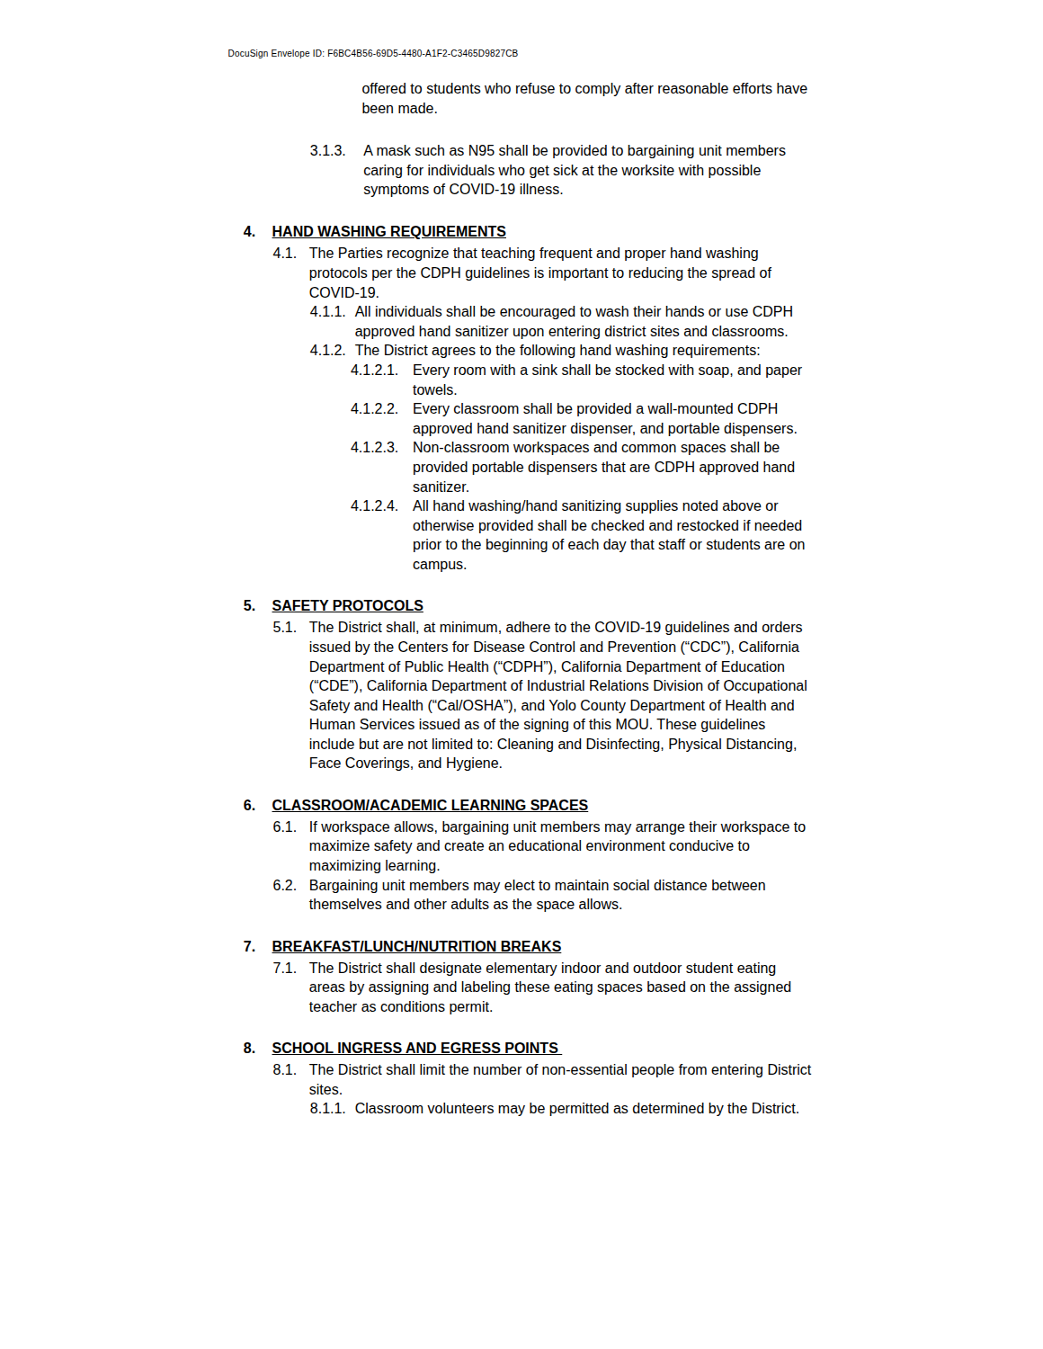DocuSign Envelope ID: F6BC4B56-69D5-4480-A1F2-C3465D9827CB
offered to students who refuse to comply after reasonable efforts have been made.
3.1.3. A mask such as N95 shall be provided to bargaining unit members caring for individuals who get sick at the worksite with possible symptoms of COVID-19 illness.
4. HAND WASHING REQUIREMENTS
4.1. The Parties recognize that teaching frequent and proper hand washing protocols per the CDPH guidelines is important to reducing the spread of COVID-19.
4.1.1. All individuals shall be encouraged to wash their hands or use CDPH approved hand sanitizer upon entering district sites and classrooms.
4.1.2. The District agrees to the following hand washing requirements:
4.1.2.1. Every room with a sink shall be stocked with soap, and paper towels.
4.1.2.2. Every classroom shall be provided a wall-mounted CDPH approved hand sanitizer dispenser, and portable dispensers.
4.1.2.3. Non-classroom workspaces and common spaces shall be provided portable dispensers that are CDPH approved hand sanitizer.
4.1.2.4. All hand washing/hand sanitizing supplies noted above or otherwise provided shall be checked and restocked if needed prior to the beginning of each day that staff or students are on campus.
5. SAFETY PROTOCOLS
5.1. The District shall, at minimum, adhere to the COVID-19 guidelines and orders issued by the Centers for Disease Control and Prevention (“CDC”), California Department of Public Health (“CDPH”), California Department of Education (“CDE”), California Department of Industrial Relations Division of Occupational Safety and Health (“Cal/OSHA”), and Yolo County Department of Health and Human Services issued as of the signing of this MOU. These guidelines include but are not limited to: Cleaning and Disinfecting, Physical Distancing, Face Coverings, and Hygiene.
6. CLASSROOM/ACADEMIC LEARNING SPACES
6.1. If workspace allows, bargaining unit members may arrange their workspace to maximize safety and create an educational environment conducive to maximizing learning.
6.2. Bargaining unit members may elect to maintain social distance between themselves and other adults as the space allows.
7. BREAKFAST/LUNCH/NUTRITION BREAKS
7.1. The District shall designate elementary indoor and outdoor student eating areas by assigning and labeling these eating spaces based on the assigned teacher as conditions permit.
8. SCHOOL INGRESS AND EGRESS POINTS
8.1. The District shall limit the number of non-essential people from entering District sites.
8.1.1. Classroom volunteers may be permitted as determined by the District.